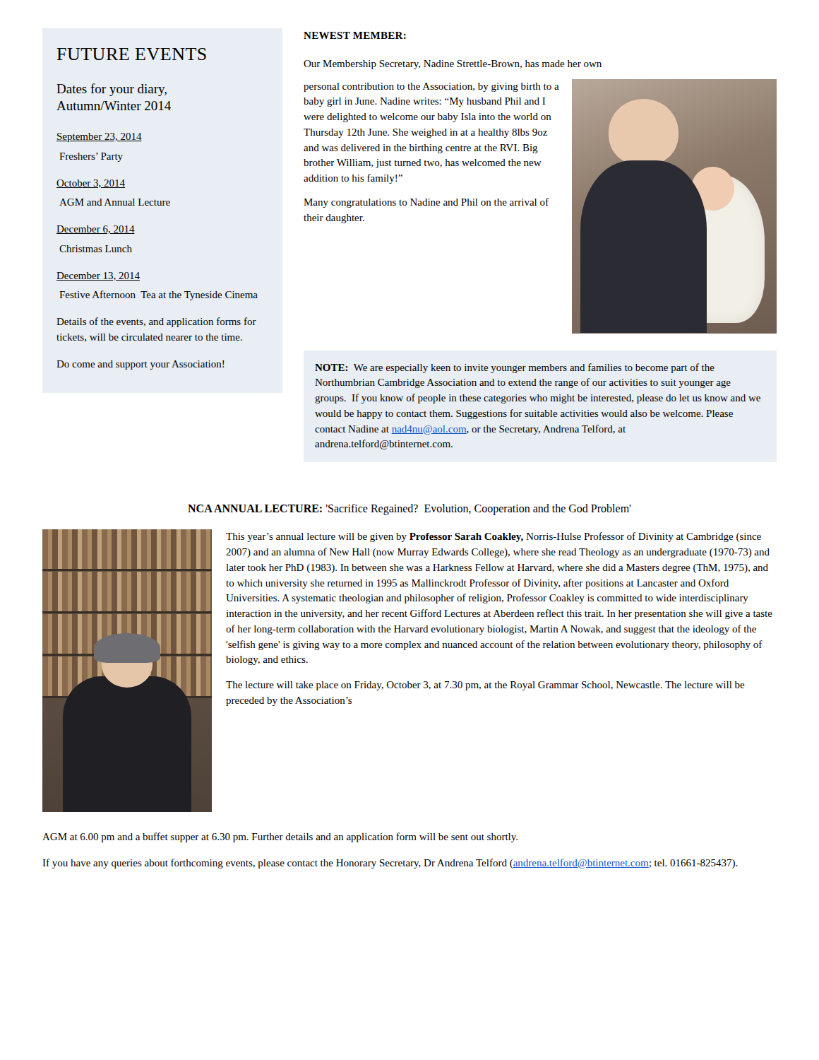FUTURE EVENTS
Dates for your diary,
Autumn/Winter 2014
September 23, 2014
Freshers’ Party
October 3, 2014
AGM and Annual Lecture
December 6, 2014
Christmas Lunch
December 13, 2014
Festive Afternoon Tea at the Tyneside Cinema
Details of the events, and application forms for tickets, will be circulated nearer to the time.
Do come and support your Association!
NEWEST MEMBER:
Our Membership Secretary, Nadine Strettle-Brown, has made her own
personal contribution to the Association, by giving birth to a baby girl in June. Nadine writes: “My husband Phil and I were delighted to welcome our baby Isla into the world on Thursday 12th June. She weighed in at a healthy 8lbs 9oz and was delivered in the birthing centre at the RVI. Big brother William, just turned two, has welcomed the new addition to his family!”
Many congratulations to Nadine and Phil on the arrival of their daughter.
NOTE: We are especially keen to invite younger members and families to become part of the Northumbrian Cambridge Association and to extend the range of our activities to suit younger age groups. If you know of people in these categories who might be interested, please do let us know and we would be happy to contact them. Suggestions for suitable activities would also be welcome. Please contact Nadine at nad4nu@aol.com, or the Secretary, Andrena Telford, at andrena.telford@btinternet.com.
NCA ANNUAL LECTURE: 'Sacrifice Regained? Evolution, Cooperation and the God Problem'
This year’s annual lecture will be given by Professor Sarah Coakley, Norris-Hulse Professor of Divinity at Cambridge (since 2007) and an alumna of New Hall (now Murray Edwards College), where she read Theology as an undergraduate (1970-73) and later took her PhD (1983). In between she was a Harkness Fellow at Harvard, where she did a Masters degree (ThM, 1975), and to which university she returned in 1995 as Mallinckrodt Professor of Divinity, after positions at Lancaster and Oxford Universities. A systematic theologian and philosopher of religion, Professor Coakley is committed to wide interdisciplinary interaction in the university, and her recent Gifford Lectures at Aberdeen reflect this trait. In her presentation she will give a taste of her long-term collaboration with the Harvard evolutionary biologist, Martin A Nowak, and suggest that the ideology of the 'selfish gene' is giving way to a more complex and nuanced account of the relation between evolutionary theory, philosophy of biology, and ethics.
The lecture will take place on Friday, October 3, at 7.30 pm, at the Royal Grammar School, Newcastle. The lecture will be preceded by the Association’s
AGM at 6.00 pm and a buffet supper at 6.30 pm. Further details and an application form will be sent out shortly.
If you have any queries about forthcoming events, please contact the Honorary Secretary, Dr Andrena Telford (andrena.telford@btinternet.com; tel. 01661-825437).